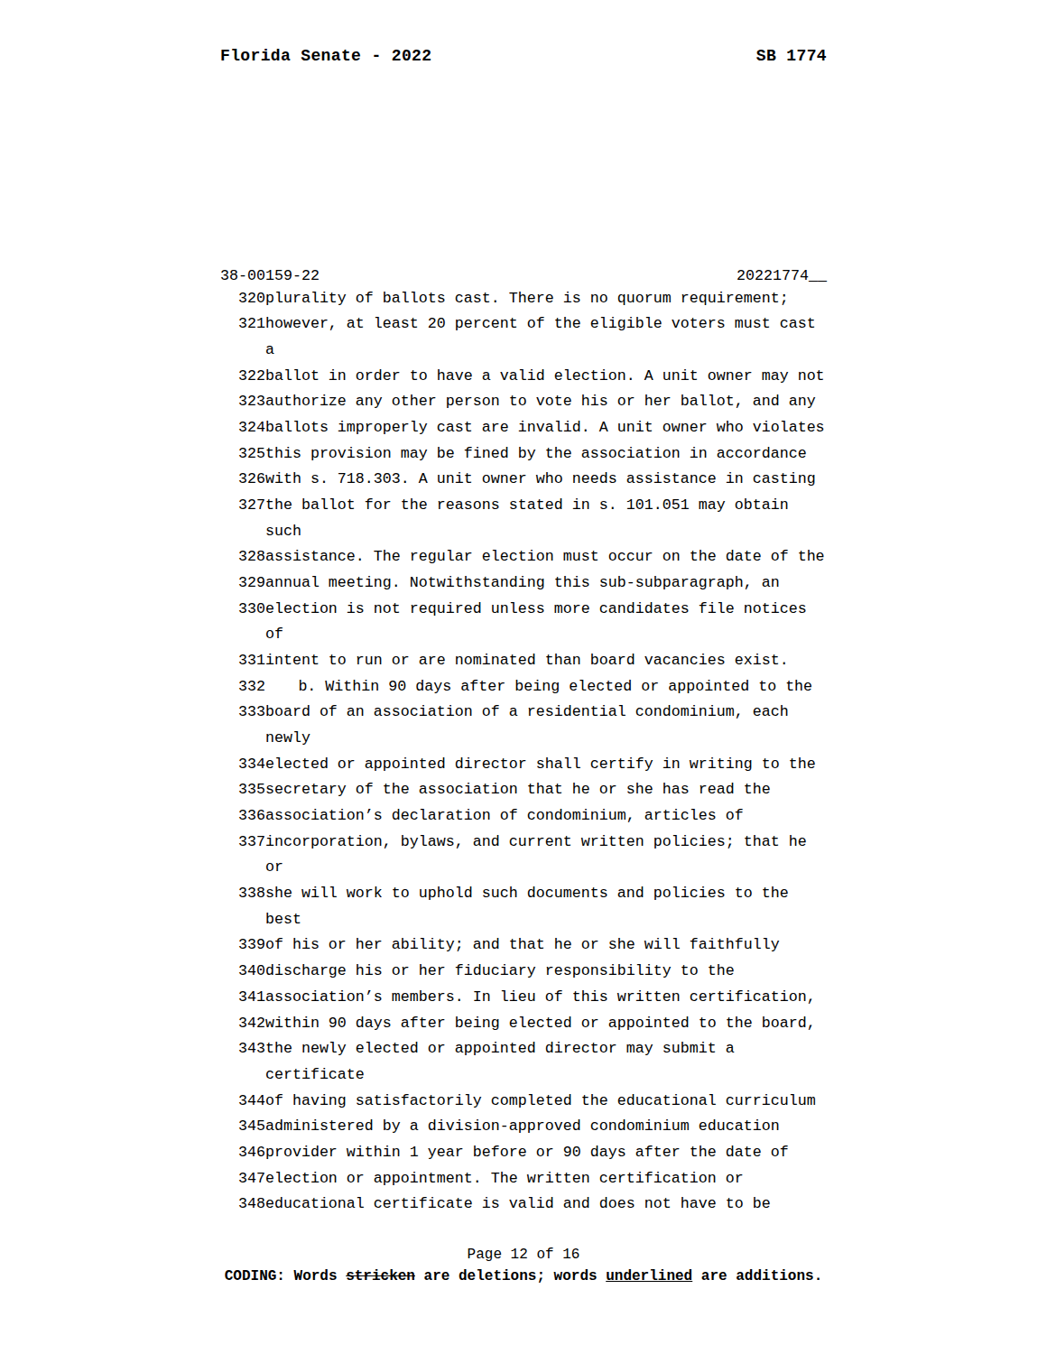Florida Senate - 2022
SB 1774
38-00159-22
20221774__
| 320 | plurality of ballots cast. There is no quorum requirement; |
| 321 | however, at least 20 percent of the eligible voters must cast a |
| 322 | ballot in order to have a valid election. A unit owner may not |
| 323 | authorize any other person to vote his or her ballot, and any |
| 324 | ballots improperly cast are invalid. A unit owner who violates |
| 325 | this provision may be fined by the association in accordance |
| 326 | with s. 718.303. A unit owner who needs assistance in casting |
| 327 | the ballot for the reasons stated in s. 101.051 may obtain such |
| 328 | assistance. The regular election must occur on the date of the |
| 329 | annual meeting. Notwithstanding this sub-subparagraph, an |
| 330 | election is not required unless more candidates file notices of |
| 331 | intent to run or are nominated than board vacancies exist. |
| 332 | b. Within 90 days after being elected or appointed to the |
| 333 | board of an association of a residential condominium, each newly |
| 334 | elected or appointed director shall certify in writing to the |
| 335 | secretary of the association that he or she has read the |
| 336 | association’s declaration of condominium, articles of |
| 337 | incorporation, bylaws, and current written policies; that he or |
| 338 | she will work to uphold such documents and policies to the best |
| 339 | of his or her ability; and that he or she will faithfully |
| 340 | discharge his or her fiduciary responsibility to the |
| 341 | association’s members. In lieu of this written certification, |
| 342 | within 90 days after being elected or appointed to the board, |
| 343 | the newly elected or appointed director may submit a certificate |
| 344 | of having satisfactorily completed the educational curriculum |
| 345 | administered by a division-approved condominium education |
| 346 | provider within 1 year before or 90 days after the date of |
| 347 | election or appointment. The written certification or |
| 348 | educational certificate is valid and does not have to be |
Page 12 of 16
CODING: Words stricken are deletions; words underlined are additions.